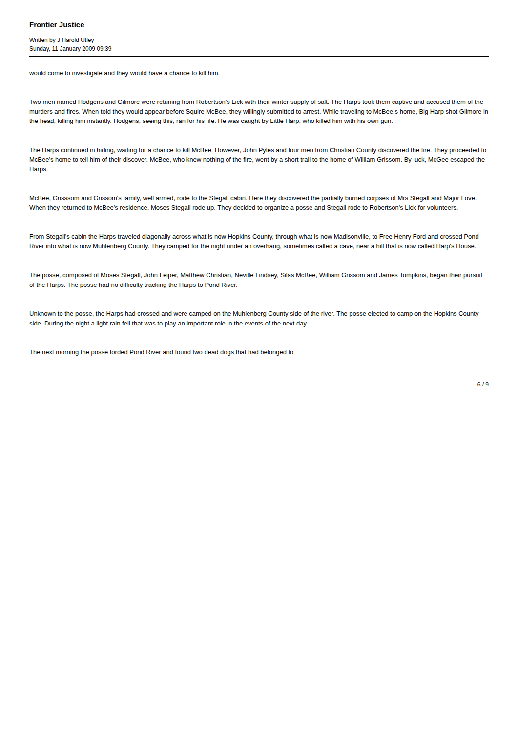Frontier Justice
Written by J Harold Utley
Sunday, 11 January 2009 09:39
would come to investigate and they would have a chance to kill him.
Two men named Hodgens and Gilmore were retuning from Robertson's Lick with their winter supply of salt. The Harps took them captive and accused them of the murders and fires. When told they would appear before Squire McBee, they willingly submitted to arrest. While traveling to McBee;s home, Big Harp shot Gilmore in the head, killing him instantly. Hodgens, seeing this, ran for his life. He was caught by Little Harp, who killed him with his own gun.
The Harps continued in hiding, waiting for a chance to kill McBee. However, John Pyles and four men from Christian County discovered the fire. They proceeded to McBee's home to tell him of their discover. McBee, who knew nothing of the fire, went by a short trail to the home of William Grissom. By luck, McGee escaped the Harps.
McBee, Grisssom and Grissom's family, well armed, rode to the Stegall cabin. Here they discovered the partially burned corpses of Mrs Stegall and Major Love. When they returned to McBee's residence, Moses Stegall rode up. They decided to organize a posse and Stegall rode to Robertson's Lick for volunteers.
From Stegall's cabin the Harps traveled diagonally across what is now Hopkins County, through what is now Madisonville, to Free Henry Ford and crossed Pond River into what is now Muhlenberg County. They camped for the night under an overhang, sometimes called a cave, near a hill that is now called Harp's House.
The posse, composed of Moses Stegall, John Leiper, Matthew Christian, Neville Lindsey, Silas McBee, William Grissom and James Tompkins, began their pursuit of the Harps. The posse had no difficulty tracking the Harps to Pond River.
Unknown to the posse, the Harps had crossed and were camped on the Muhlenberg County side of the river. The posse elected to camp on the Hopkins County side. During the night a light rain fell that was to play an important role in the events of the next day.
The next morning the posse forded Pond River and found two dead dogs that had belonged to
6 / 9